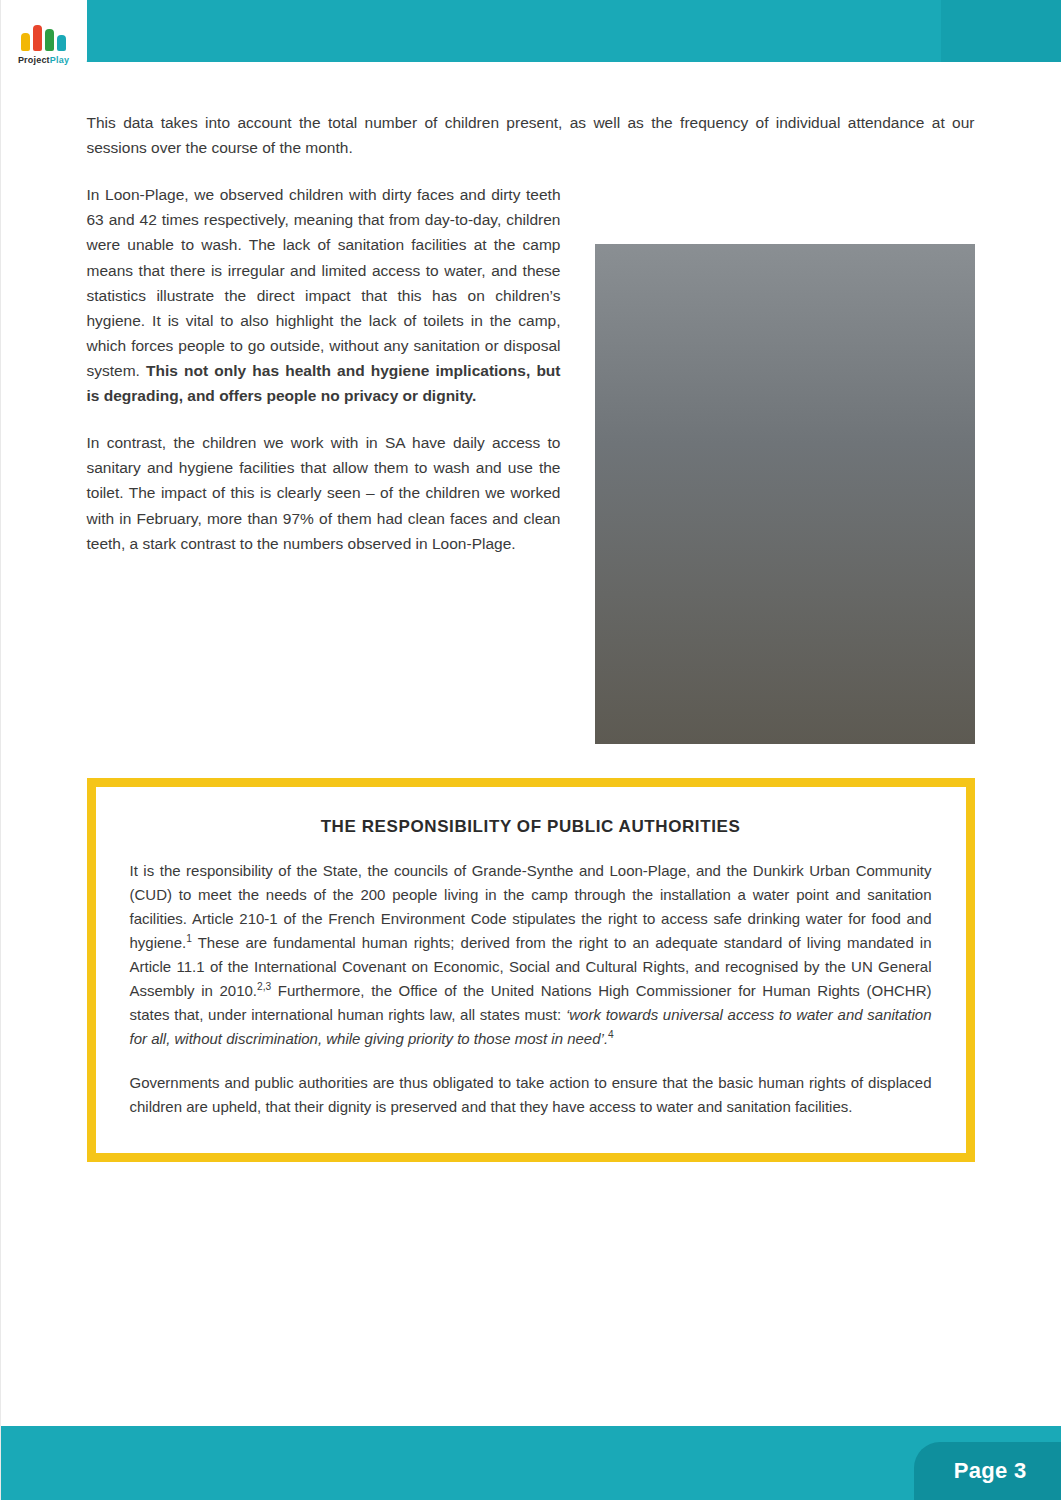ProjectPlay
This data takes into account the total number of children present, as well as the frequency of individual attendance at our sessions over the course of the month.
In Loon-Plage, we observed children with dirty faces and dirty teeth 63 and 42 times respectively, meaning that from day-to-day, children were unable to wash. The lack of sanitation facilities at the camp means that there is irregular and limited access to water, and these statistics illustrate the direct impact that this has on children’s hygiene. It is vital to also highlight the lack of toilets in the camp, which forces people to go outside, without any sanitation or disposal system. This not only has health and hygiene implications, but is degrading, and offers people no privacy or dignity.
In contrast, the children we work with in SA have daily access to sanitary and hygiene facilities that allow them to wash and use the toilet. The impact of this is clearly seen – of the children we worked with in February, more than 97% of them had clean faces and clean teeth, a stark contrast to the numbers observed in Loon-Plage.
THE RESPONSIBILITY OF PUBLIC AUTHORITIES
It is the responsibility of the State, the councils of Grande-Synthe and Loon-Plage, and the Dunkirk Urban Community (CUD) to meet the needs of the 200 people living in the camp through the installation a water point and sanitation facilities. Article 210-1 of the French Environment Code stipulates the right to access safe drinking water for food and hygiene.1 These are fundamental human rights; derived from the right to an adequate standard of living mandated in Article 11.1 of the International Covenant on Economic, Social and Cultural Rights, and recognised by the UN General Assembly in 2010.2,3 Furthermore, the Office of the United Nations High Commissioner for Human Rights (OHCHR) states that, under international human rights law, all states must: ‘work towards universal access to water and sanitation for all, without discrimination, while giving priority to those most in need’.4
Governments and public authorities are thus obligated to take action to ensure that the basic human rights of displaced children are upheld, that their dignity is preserved and that they have access to water and sanitation facilities.
Page 3